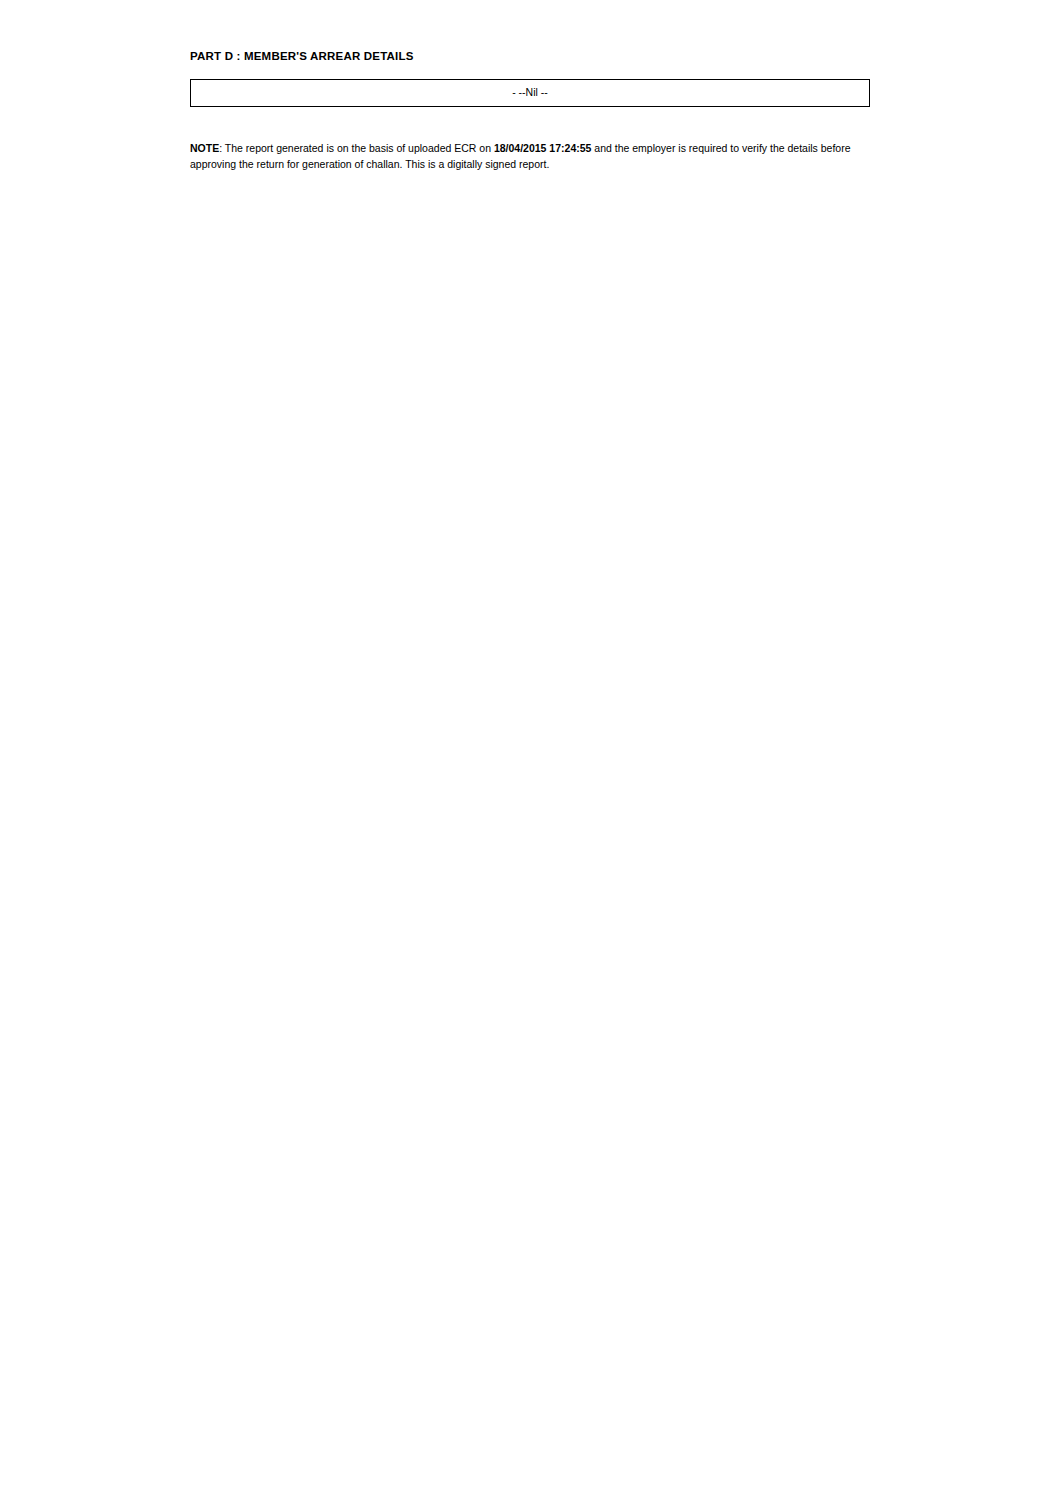PART D : MEMBER'S ARREAR DETAILS
- --Nil --
NOTE: The report generated is on the basis of uploaded ECR on 18/04/2015 17:24:55 and the employer is required to verify the details before approving the return for generation of challan. This is a digitally signed report.